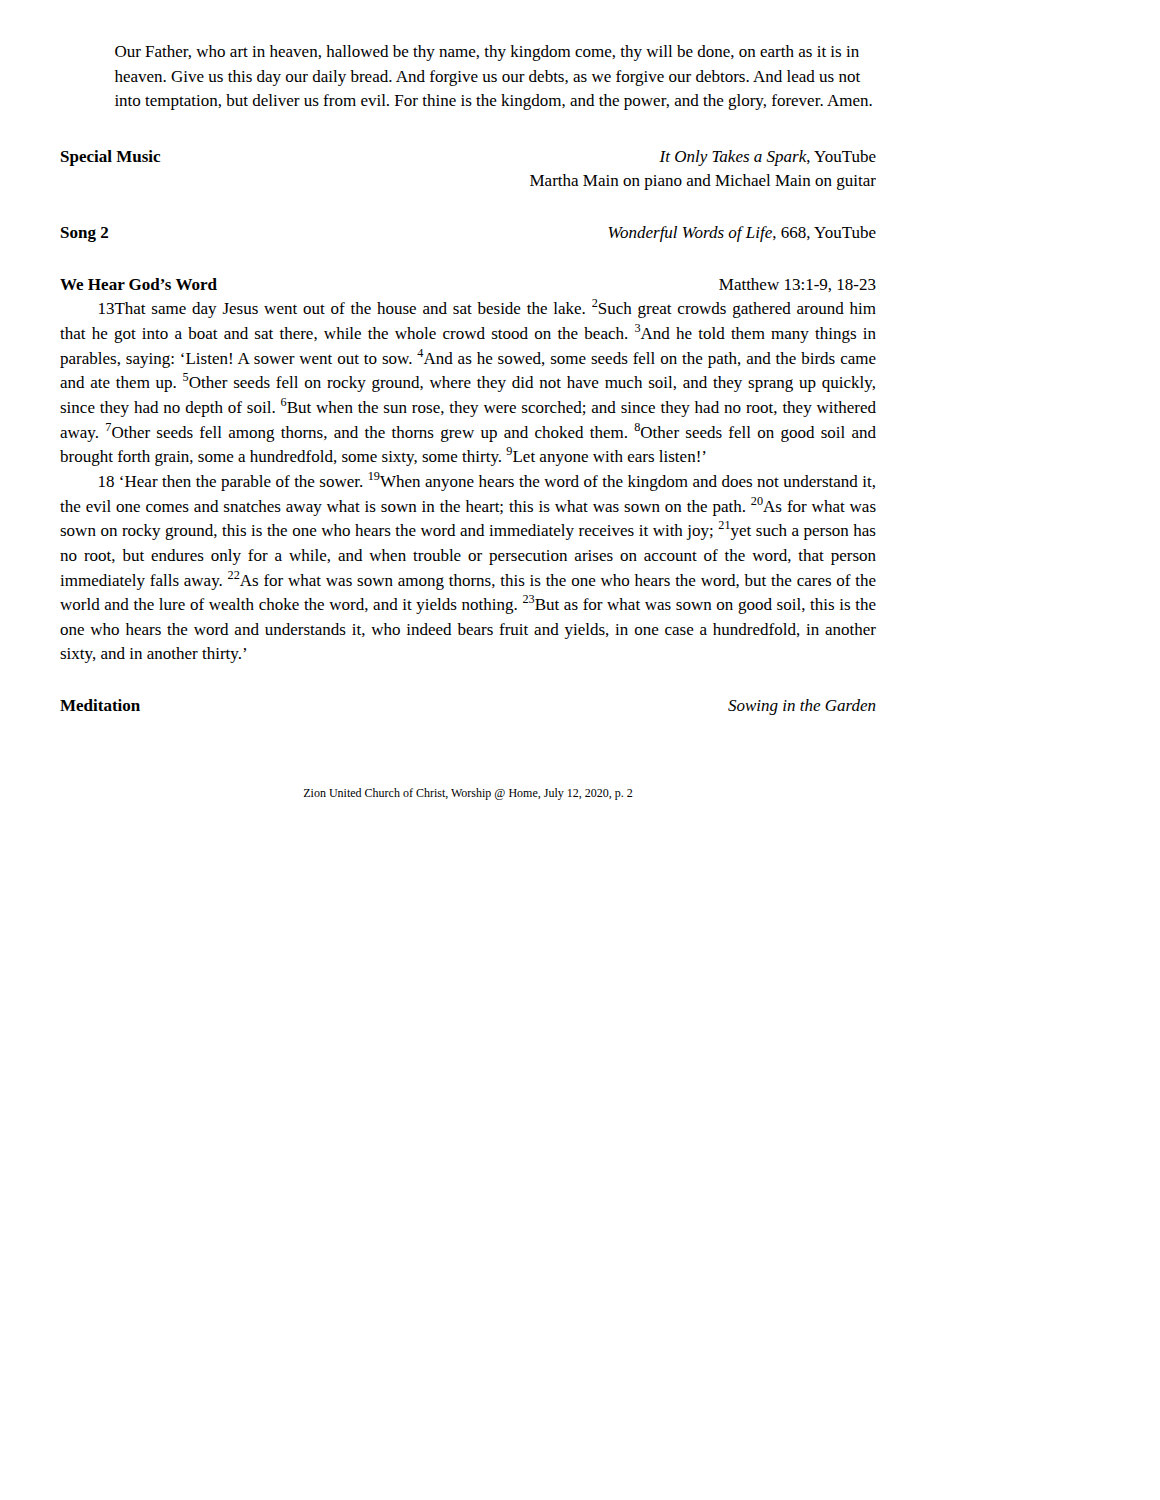Our Father, who art in heaven, hallowed be thy name, thy kingdom come, thy will be done, on earth as it is in heaven. Give us this day our daily bread. And forgive us our debts, as we forgive our debtors. And lead us not into temptation, but deliver us from evil. For thine is the kingdom, and the power, and the glory, forever. Amen.
Special Music
It Only Takes a Spark, YouTube
Martha Main on piano and Michael Main on guitar
Song 2
Wonderful Words of Life, 668, YouTube
We Hear God’s Word Matthew 13:1-9, 18-23
13That same day Jesus went out of the house and sat beside the lake. 2Such great crowds gathered around him that he got into a boat and sat there, while the whole crowd stood on the beach. 3And he told them many things in parables, saying: ‘Listen! A sower went out to sow. 4And as he sowed, some seeds fell on the path, and the birds came and ate them up. 5Other seeds fell on rocky ground, where they did not have much soil, and they sprang up quickly, since they had no depth of soil. 6But when the sun rose, they were scorched; and since they had no root, they withered away. 7Other seeds fell among thorns, and the thorns grew up and choked them. 8Other seeds fell on good soil and brought forth grain, some a hundredfold, some sixty, some thirty. 9Let anyone with ears listen!’
18 ‘Hear then the parable of the sower. 19When anyone hears the word of the kingdom and does not understand it, the evil one comes and snatches away what is sown in the heart; this is what was sown on the path. 20As for what was sown on rocky ground, this is the one who hears the word and immediately receives it with joy; 21yet such a person has no root, but endures only for a while, and when trouble or persecution arises on account of the word, that person immediately falls away. 22As for what was sown among thorns, this is the one who hears the word, but the cares of the world and the lure of wealth choke the word, and it yields nothing. 23But as for what was sown on good soil, this is the one who hears the word and understands it, who indeed bears fruit and yields, in one case a hundredfold, in another sixty, and in another thirty.’
Meditation
Sowing in the Garden
Zion United Church of Christ, Worship @ Home, July 12, 2020, p. 2